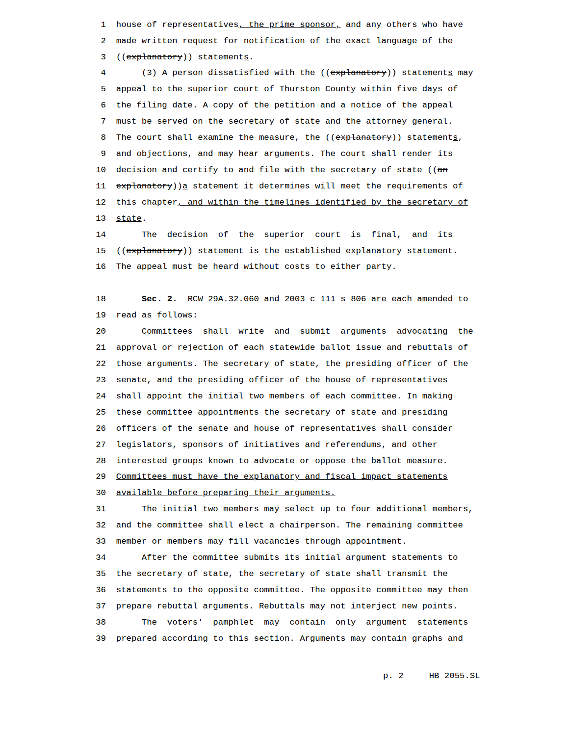house of representatives, the prime sponsor, and any others who have
made written request for notification of the exact language of the
((explanatory)) statements.
(3) A person dissatisfied with the ((explanatory)) statements may
appeal to the superior court of Thurston County within five days of
the filing date. A copy of the petition and a notice of the appeal
must be served on the secretary of state and the attorney general.
The court shall examine the measure, the ((explanatory)) statements,
and objections, and may hear arguments. The court shall render its
decision and certify to and file with the secretary of state ((an
explanatory))a statement it determines will meet the requirements of
this chapter, and within the timelines identified by the secretary of
state.
The decision of the superior court is final, and its
((explanatory)) statement is the established explanatory statement.
The appeal must be heard without costs to either party.
Sec. 2. RCW 29A.32.060 and 2003 c 111 s 806 are each amended to
read as follows:
Committees shall write and submit arguments advocating the
approval or rejection of each statewide ballot issue and rebuttals of
those arguments. The secretary of state, the presiding officer of the
senate, and the presiding officer of the house of representatives
shall appoint the initial two members of each committee. In making
these committee appointments the secretary of state and presiding
officers of the senate and house of representatives shall consider
legislators, sponsors of initiatives and referendums, and other
interested groups known to advocate or oppose the ballot measure.
Committees must have the explanatory and fiscal impact statements
available before preparing their arguments.
The initial two members may select up to four additional members,
and the committee shall elect a chairperson. The remaining committee
member or members may fill vacancies through appointment.
After the committee submits its initial argument statements to
the secretary of state, the secretary of state shall transmit the
statements to the opposite committee. The opposite committee may then
prepare rebuttal arguments. Rebuttals may not interject new points.
The voters' pamphlet may contain only argument statements
prepared according to this section. Arguments may contain graphs and
p. 2 HB 2055.SL